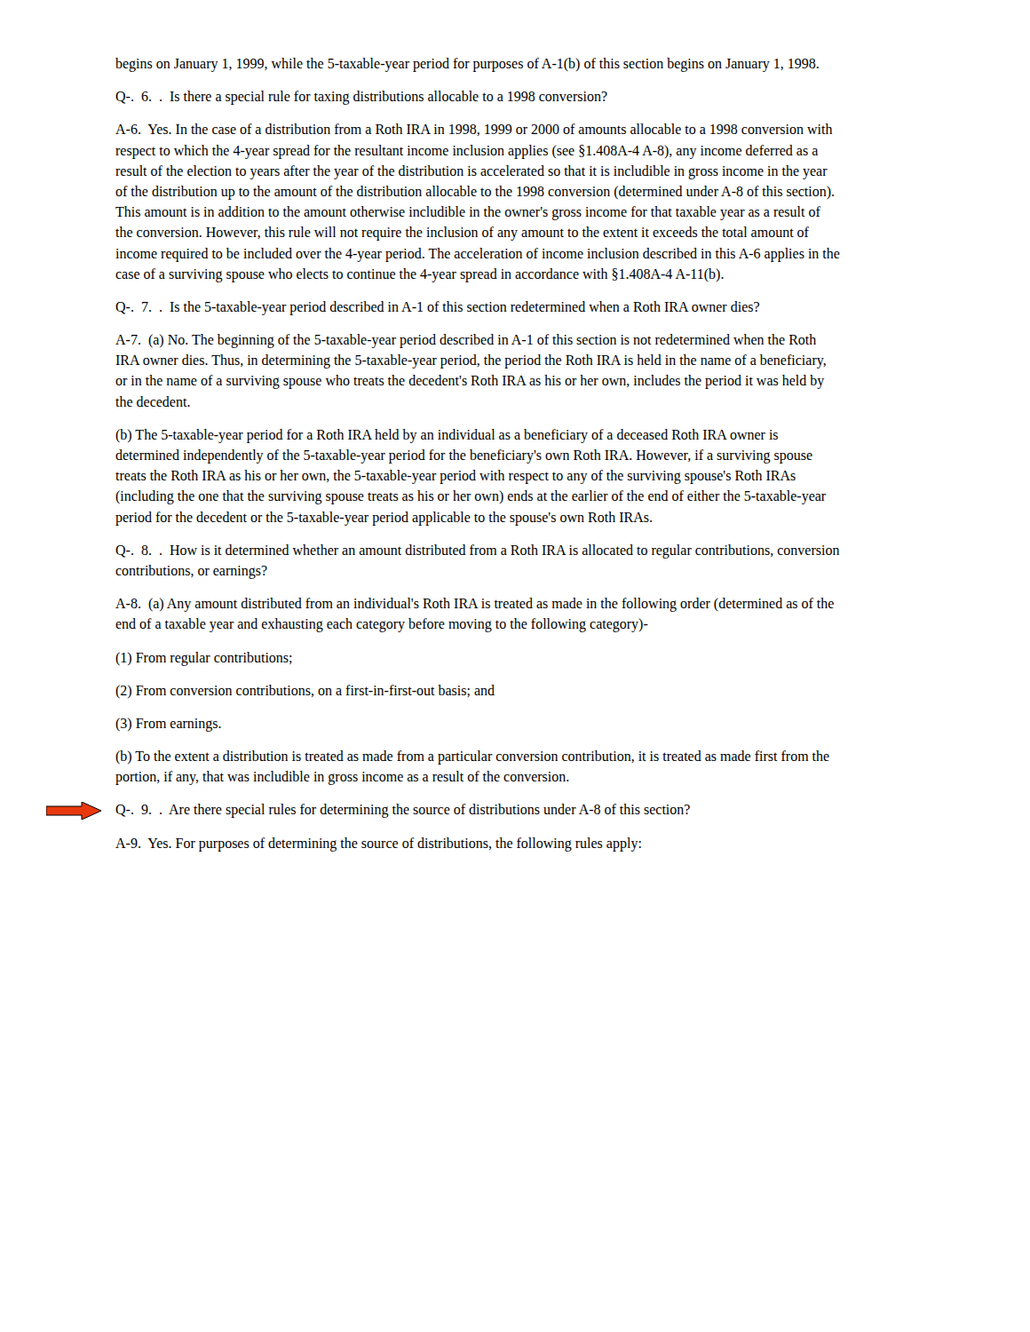begins on January 1, 1999, while the 5-taxable-year period for purposes of A-1(b) of this section begins on January 1, 1998.
Q-. 6. . Is there a special rule for taxing distributions allocable to a 1998 conversion?
A-6. Yes. In the case of a distribution from a Roth IRA in 1998, 1999 or 2000 of amounts allocable to a 1998 conversion with respect to which the 4-year spread for the resultant income inclusion applies (see §1.408A-4 A-8), any income deferred as a result of the election to years after the year of the distribution is accelerated so that it is includible in gross income in the year of the distribution up to the amount of the distribution allocable to the 1998 conversion (determined under A-8 of this section). This amount is in addition to the amount otherwise includible in the owner's gross income for that taxable year as a result of the conversion. However, this rule will not require the inclusion of any amount to the extent it exceeds the total amount of income required to be included over the 4-year period. The acceleration of income inclusion described in this A-6 applies in the case of a surviving spouse who elects to continue the 4-year spread in accordance with §1.408A-4 A-11(b).
Q-. 7. . Is the 5-taxable-year period described in A-1 of this section redetermined when a Roth IRA owner dies?
A-7. (a) No. The beginning of the 5-taxable-year period described in A-1 of this section is not redetermined when the Roth IRA owner dies. Thus, in determining the 5-taxable-year period, the period the Roth IRA is held in the name of a beneficiary, or in the name of a surviving spouse who treats the decedent's Roth IRA as his or her own, includes the period it was held by the decedent.
(b) The 5-taxable-year period for a Roth IRA held by an individual as a beneficiary of a deceased Roth IRA owner is determined independently of the 5-taxable-year period for the beneficiary's own Roth IRA. However, if a surviving spouse treats the Roth IRA as his or her own, the 5-taxable-year period with respect to any of the surviving spouse's Roth IRAs (including the one that the surviving spouse treats as his or her own) ends at the earlier of the end of either the 5-taxable-year period for the decedent or the 5-taxable-year period applicable to the spouse's own Roth IRAs.
Q-. 8. . How is it determined whether an amount distributed from a Roth IRA is allocated to regular contributions, conversion contributions, or earnings?
A-8. (a) Any amount distributed from an individual's Roth IRA is treated as made in the following order (determined as of the end of a taxable year and exhausting each category before moving to the following category)-
(1) From regular contributions;
(2) From conversion contributions, on a first-in-first-out basis; and
(3) From earnings.
(b) To the extent a distribution is treated as made from a particular conversion contribution, it is treated as made first from the portion, if any, that was includible in gross income as a result of the conversion.
Q-. 9. . Are there special rules for determining the source of distributions under A-8 of this section?
A-9. Yes. For purposes of determining the source of distributions, the following rules apply: